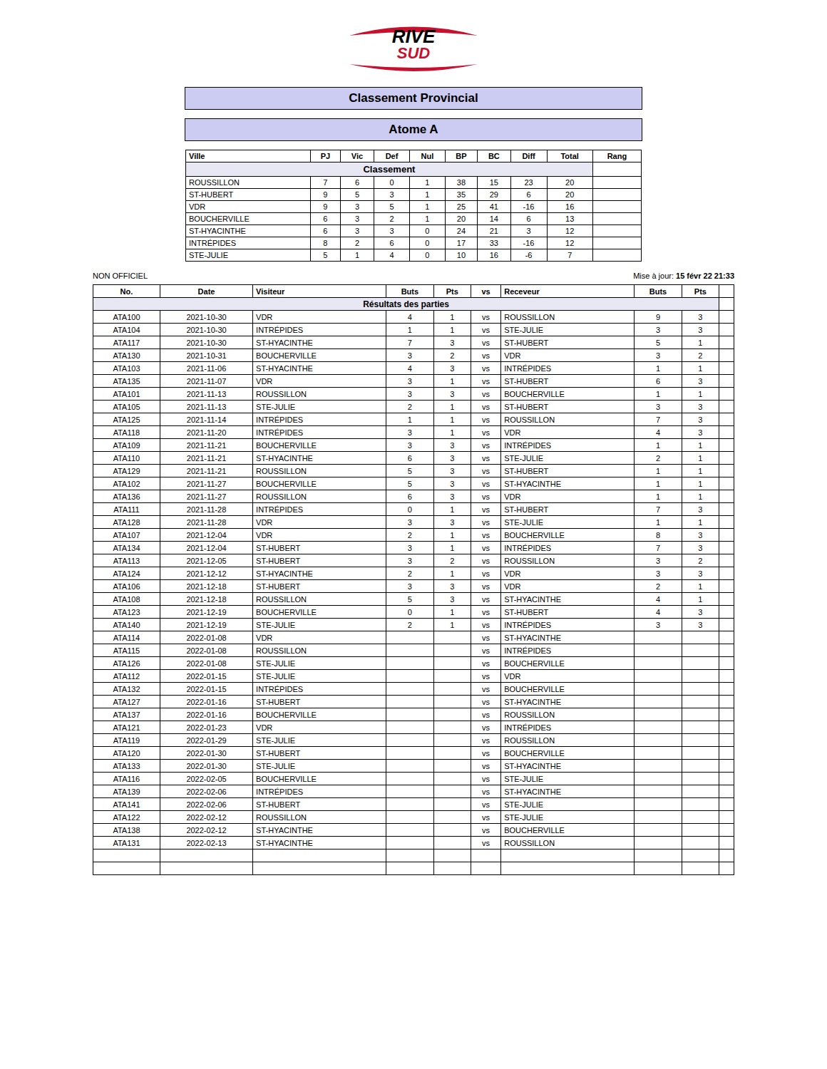RIVE SUD
Classement Provincial
Atome A
| Classement |
| Ville | PJ | Vic | Def | Nul | BP | BC | Diff | Total | Rang |
| ROUSSILLON | 7 | 6 | 0 | 1 | 38 | 15 | 23 | 20 | |
| ST-HUBERT | 9 | 5 | 3 | 1 | 35 | 29 | 6 | 20 | |
| VDR | 9 | 3 | 5 | 1 | 25 | 41 | -16 | 16 | |
| BOUCHERVILLE | 6 | 3 | 2 | 1 | 20 | 14 | 6 | 13 | |
| ST-HYACINTHE | 6 | 3 | 3 | 0 | 24 | 21 | 3 | 12 | |
| INTRÉPIDES | 8 | 2 | 6 | 0 | 17 | 33 | -16 | 12 | |
| STE-JULIE | 5 | 1 | 4 | 0 | 10 | 16 | -6 | 7 | |
NON OFFICIEL
Mise à jour: 15 févr 22 21:33
| Résultats des parties |
| No. | Date | Visiteur | Buts | Pts | vs | Receveur | Buts | Pts | |
| ATA100 | 2021-10-30 | VDR | 4 | 1 | vs | ROUSSILLON | 9 | 3 | |
| ATA104 | 2021-10-30 | INTRÉPIDES | 1 | 1 | vs | STE-JULIE | 3 | 3 | |
| ATA117 | 2021-10-30 | ST-HYACINTHE | 7 | 3 | vs | ST-HUBERT | 5 | 1 | |
| ATA130 | 2021-10-31 | BOUCHERVILLE | 3 | 2 | vs | VDR | 3 | 2 | |
| ATA103 | 2021-11-06 | ST-HYACINTHE | 4 | 3 | vs | INTRÉPIDES | 1 | 1 | |
| ATA135 | 2021-11-07 | VDR | 3 | 1 | vs | ST-HUBERT | 6 | 3 | |
| ATA101 | 2021-11-13 | ROUSSILLON | 3 | 3 | vs | BOUCHERVILLE | 1 | 1 | |
| ATA105 | 2021-11-13 | STE-JULIE | 2 | 1 | vs | ST-HUBERT | 3 | 3 | |
| ATA125 | 2021-11-14 | INTRÉPIDES | 1 | 1 | vs | ROUSSILLON | 7 | 3 | |
| ATA118 | 2021-11-20 | INTRÉPIDES | 3 | 1 | vs | VDR | 4 | 3 | |
| ATA109 | 2021-11-21 | BOUCHERVILLE | 3 | 3 | vs | INTRÉPIDES | 1 | 1 | |
| ATA110 | 2021-11-21 | ST-HYACINTHE | 6 | 3 | vs | STE-JULIE | 2 | 1 | |
| ATA129 | 2021-11-21 | ROUSSILLON | 5 | 3 | vs | ST-HUBERT | 1 | 1 | |
| ATA102 | 2021-11-27 | BOUCHERVILLE | 5 | 3 | vs | ST-HYACINTHE | 1 | 1 | |
| ATA136 | 2021-11-27 | ROUSSILLON | 6 | 3 | vs | VDR | 1 | 1 | |
| ATA111 | 2021-11-28 | INTRÉPIDES | 0 | 1 | vs | ST-HUBERT | 7 | 3 | |
| ATA128 | 2021-11-28 | VDR | 3 | 3 | vs | STE-JULIE | 1 | 1 | |
| ATA107 | 2021-12-04 | VDR | 2 | 1 | vs | BOUCHERVILLE | 8 | 3 | |
| ATA134 | 2021-12-04 | ST-HUBERT | 3 | 1 | vs | INTRÉPIDES | 7 | 3 | |
| ATA113 | 2021-12-05 | ST-HUBERT | 3 | 2 | vs | ROUSSILLON | 3 | 2 | |
| ATA124 | 2021-12-12 | ST-HYACINTHE | 2 | 1 | vs | VDR | 3 | 3 | |
| ATA106 | 2021-12-18 | ST-HUBERT | 3 | 3 | vs | VDR | 2 | 1 | |
| ATA108 | 2021-12-18 | ROUSSILLON | 5 | 3 | vs | ST-HYACINTHE | 4 | 1 | |
| ATA123 | 2021-12-19 | BOUCHERVILLE | 0 | 1 | vs | ST-HUBERT | 4 | 3 | |
| ATA140 | 2021-12-19 | STE-JULIE | 2 | 1 | vs | INTRÉPIDES | 3 | 3 | |
| ATA114 | 2022-01-08 | VDR | | | vs | ST-HYACINTHE | | | |
| ATA115 | 2022-01-08 | ROUSSILLON | | | vs | INTRÉPIDES | | | |
| ATA126 | 2022-01-08 | STE-JULIE | | | vs | BOUCHERVILLE | | | |
| ATA112 | 2022-01-15 | STE-JULIE | | | vs | VDR | | | |
| ATA132 | 2022-01-15 | INTRÉPIDES | | | vs | BOUCHERVILLE | | | |
| ATA127 | 2022-01-16 | ST-HUBERT | | | vs | ST-HYACINTHE | | | |
| ATA137 | 2022-01-16 | BOUCHERVILLE | | | vs | ROUSSILLON | | | |
| ATA121 | 2022-01-23 | VDR | | | vs | INTRÉPIDES | | | |
| ATA119 | 2022-01-29 | STE-JULIE | | | vs | ROUSSILLON | | | |
| ATA120 | 2022-01-30 | ST-HUBERT | | | vs | BOUCHERVILLE | | | |
| ATA133 | 2022-01-30 | STE-JULIE | | | vs | ST-HYACINTHE | | | |
| ATA116 | 2022-02-05 | BOUCHERVILLE | | | vs | STE-JULIE | | | |
| ATA139 | 2022-02-06 | INTRÉPIDES | | | vs | ST-HYACINTHE | | | |
| ATA141 | 2022-02-06 | ST-HUBERT | | | vs | STE-JULIE | | | |
| ATA122 | 2022-02-12 | ROUSSILLON | | | vs | STE-JULIE | | | |
| ATA138 | 2022-02-12 | ST-HYACINTHE | | | vs | BOUCHERVILLE | | | |
| ATA131 | 2022-02-13 | ST-HYACINTHE | | | vs | ROUSSILLON | | | |